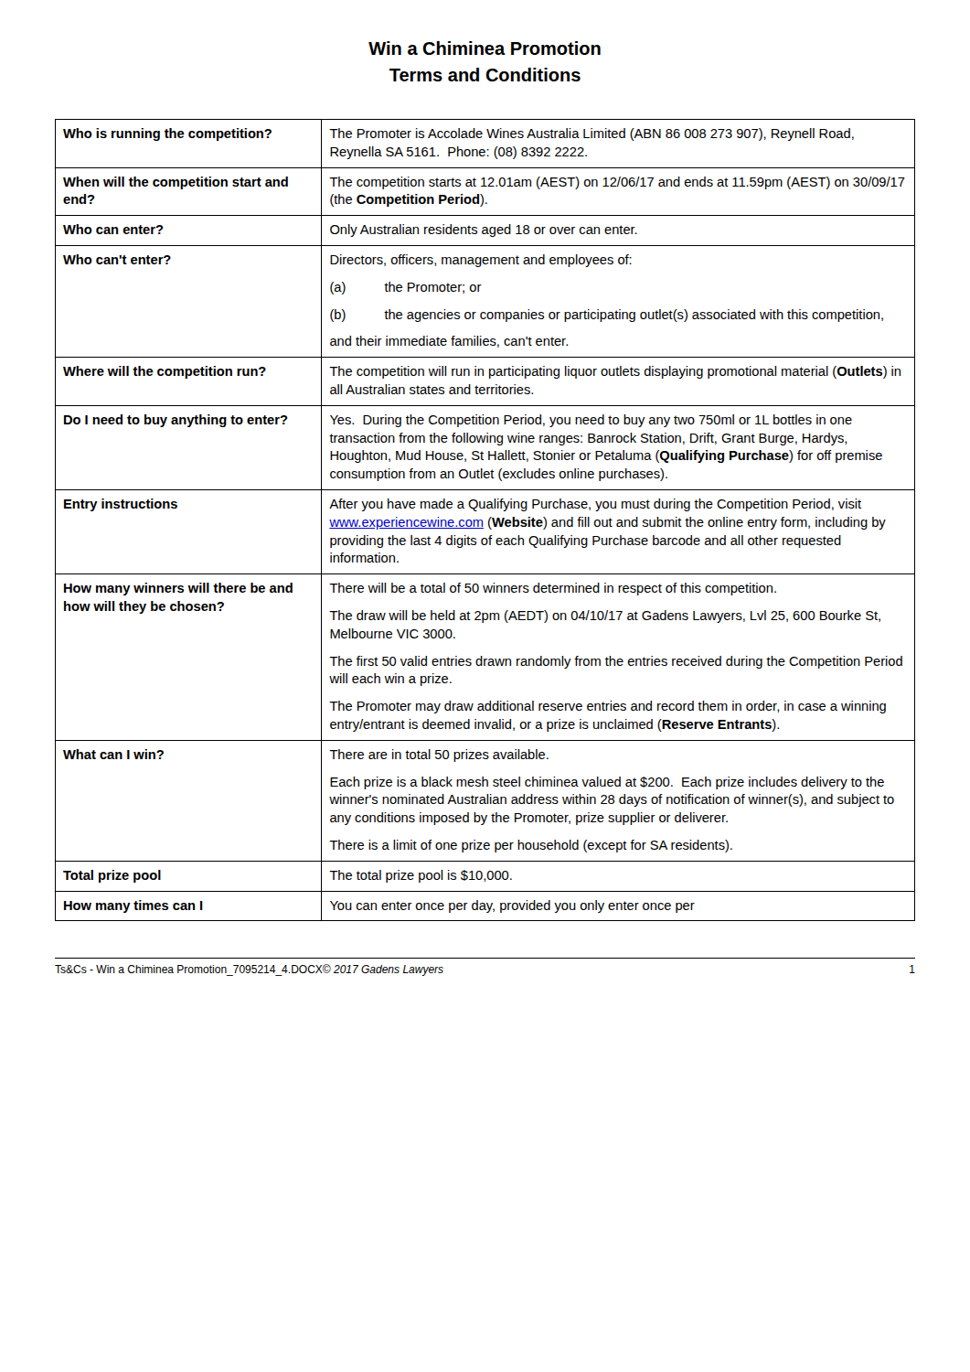Win a Chiminea Promotion
Terms and Conditions
| Who is running the competition? | The Promoter is Accolade Wines Australia Limited (ABN 86 008 273 907), Reynell Road, Reynella SA 5161. Phone: (08) 8392 2222. |
| When will the competition start and end? | The competition starts at 12.01am (AEST) on 12/06/17 and ends at 11.59pm (AEST) on 30/09/17 (the Competition Period ). |
| Who can enter? | Only Australian residents aged 18 or over can enter. |
| Who can't enter? | Directors, officers, management and employees of: (a) the Promoter; or (b) the agencies or companies or participating outlet(s) associated with this competition, and their immediate families, can't enter. |
| Where will the competition run? | The competition will run in participating liquor outlets displaying promotional material ( Outlets ) in all Australian states and territories. |
| Do I need to buy anything to enter? | Yes. During the Competition Period, you need to buy any two 750ml or 1L bottles in one transaction from the following wine ranges: Banrock Station, Drift, Grant Burge, Hardys, Houghton, Mud House, St Hallett, Stonier or Petaluma ( Qualifying Purchase ) for off premise consumption from an Outlet (excludes online purchases). |
| Entry instructions | After you have made a Qualifying Purchase, you must during the Competition Period, visit www.experiencewine.com ( Website ) and fill out and submit the online entry form, including by providing the last 4 digits of each Qualifying Purchase barcode and all other requested information. |
| How many winners will there be and how will they be chosen? | There will be a total of 50 winners determined in respect of this competition. The draw will be held at 2pm (AEDT) on 04/10/17 at Gadens Lawyers, Lvl 25, 600 Bourke St, Melbourne VIC 3000. The first 50 valid entries drawn randomly from the entries received during the Competition Period will each win a prize. The Promoter may draw additional reserve entries and record them in order, in case a winning entry/entrant is deemed invalid, or a prize is unclaimed ( Reserve Entrants ). |
| What can I win? | There are in total 50 prizes available. Each prize is a black mesh steel chiminea valued at $200. Each prize includes delivery to the winner's nominated Australian address within 28 days of notification of winner(s), and subject to any conditions imposed by the Promoter, prize supplier or deliverer. There is a limit of one prize per household (except for SA residents). |
| Total prize pool | The total prize pool is $10,000. |
| How many times can I | You can enter once per day, provided you only enter once per |
Ts&Cs - Win a Chiminea Promotion_7095214_4.DOCX© 2017 Gadens Lawyers
1